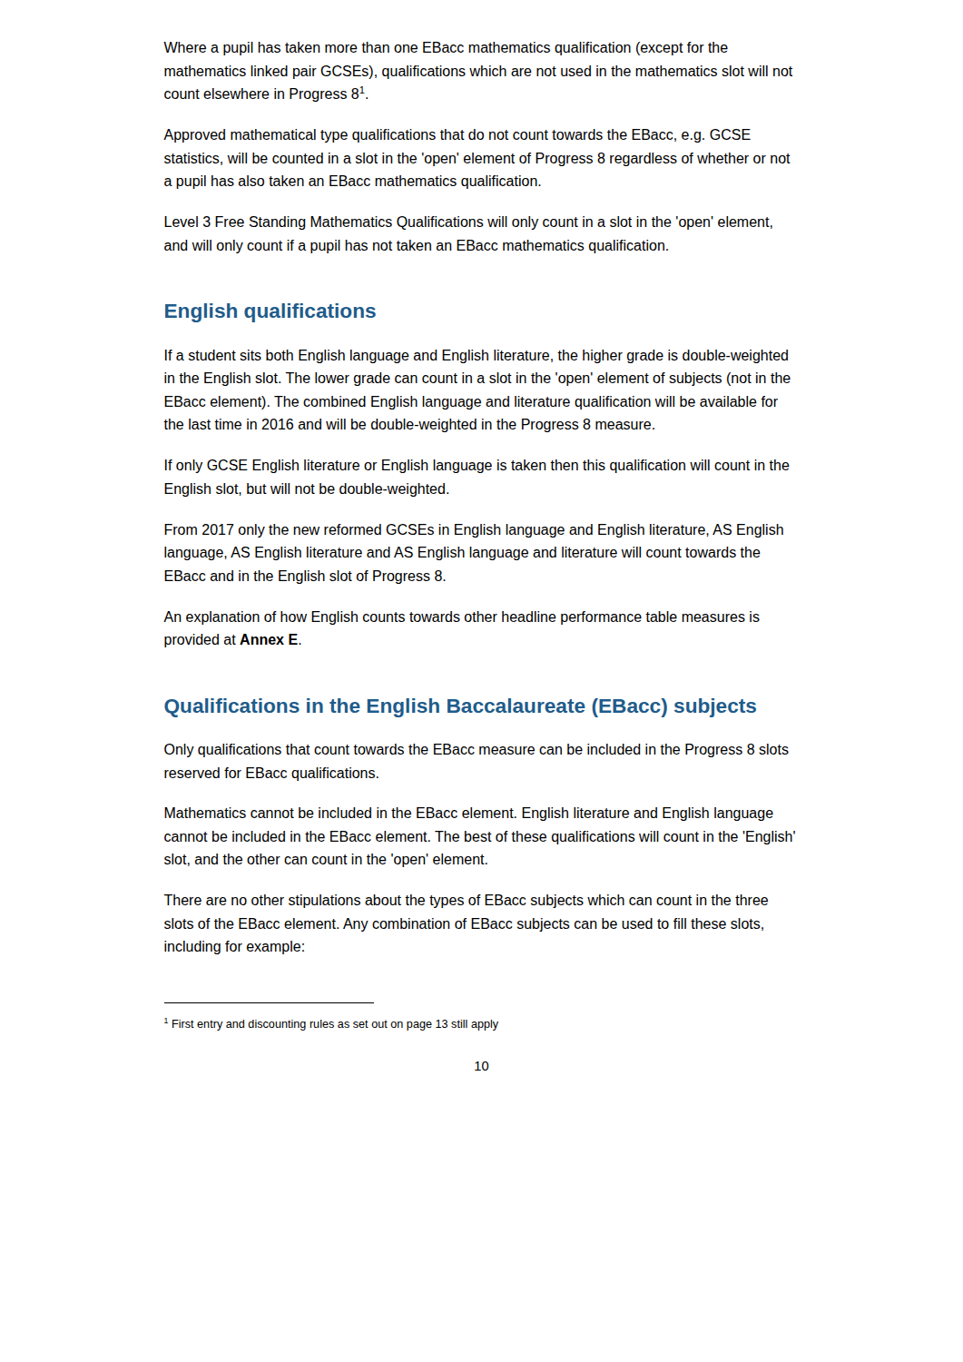Where a pupil has taken more than one EBacc mathematics qualification (except for the mathematics linked pair GCSEs), qualifications which are not used in the mathematics slot will not count elsewhere in Progress 81.
Approved mathematical type qualifications that do not count towards the EBacc, e.g. GCSE statistics, will be counted in a slot in the 'open' element of Progress 8 regardless of whether or not a pupil has also taken an EBacc mathematics qualification.
Level 3 Free Standing Mathematics Qualifications will only count in a slot in the 'open' element, and will only count if a pupil has not taken an EBacc mathematics qualification.
English qualifications
If a student sits both English language and English literature, the higher grade is double-weighted in the English slot. The lower grade can count in a slot in the 'open' element of subjects (not in the EBacc element). The combined English language and literature qualification will be available for the last time in 2016 and will be double-weighted in the Progress 8 measure.
If only GCSE English literature or English language is taken then this qualification will count in the English slot, but will not be double-weighted.
From 2017 only the new reformed GCSEs in English language and English literature, AS English language, AS English literature and AS English language and literature will count towards the EBacc and in the English slot of Progress 8.
An explanation of how English counts towards other headline performance table measures is provided at Annex E.
Qualifications in the English Baccalaureate (EBacc) subjects
Only qualifications that count towards the EBacc measure can be included in the Progress 8 slots reserved for EBacc qualifications.
Mathematics cannot be included in the EBacc element. English literature and English language cannot be included in the EBacc element. The best of these qualifications will count in the 'English' slot, and the other can count in the 'open' element.
There are no other stipulations about the types of EBacc subjects which can count in the three slots of the EBacc element. Any combination of EBacc subjects can be used to fill these slots, including for example:
1 First entry and discounting rules as set out on page 13 still apply
10